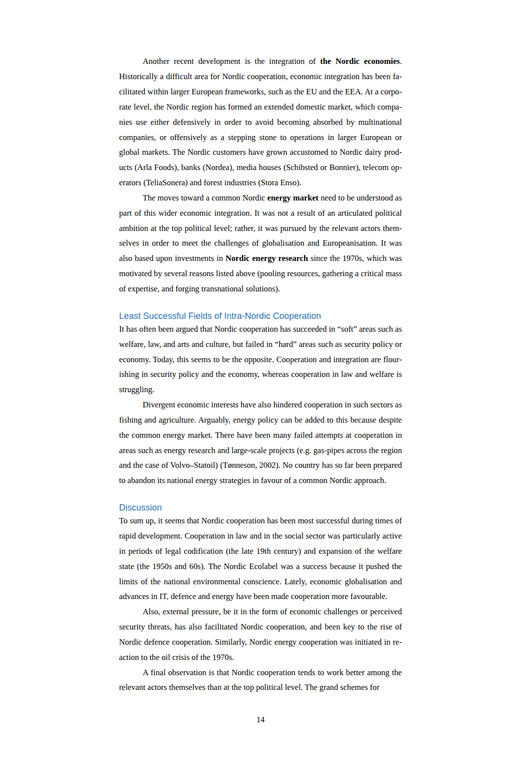Another recent development is the integration of the Nordic economies. Historically a difficult area for Nordic cooperation, economic integration has been facilitated within larger European frameworks, such as the EU and the EEA. At a corporate level, the Nordic region has formed an extended domestic market, which companies use either defensively in order to avoid becoming absorbed by multinational companies, or offensively as a stepping stone to operations in larger European or global markets. The Nordic customers have grown accustomed to Nordic dairy products (Arla Foods), banks (Nordea), media houses (Schibsted or Bonnier), telecom operators (TeliaSonera) and forest industries (Stora Enso).
The moves toward a common Nordic energy market need to be understood as part of this wider economic integration. It was not a result of an articulated political ambition at the top political level; rather, it was pursued by the relevant actors themselves in order to meet the challenges of globalisation and Europeanisation. It was also based upon investments in Nordic energy research since the 1970s, which was motivated by several reasons listed above (pooling resources, gathering a critical mass of expertise, and forging transnational solutions).
Least Successful Fields of Intra-Nordic Cooperation
It has often been argued that Nordic cooperation has succeeded in “soft” areas such as welfare, law, and arts and culture, but failed in “hard” areas such as security policy or economy. Today, this seems to be the opposite. Cooperation and integration are flourishing in security policy and the economy, whereas cooperation in law and welfare is struggling.
Divergent economic interests have also hindered cooperation in such sectors as fishing and agriculture. Arguably, energy policy can be added to this because despite the common energy market. There have been many failed attempts at cooperation in areas such as energy research and large-scale projects (e.g. gas-pipes across the region and the case of Volvo–Statoil) (Tønneson, 2002). No country has so far been prepared to abandon its national energy strategies in favour of a common Nordic approach.
Discussion
To sum up, it seems that Nordic cooperation has been most successful during times of rapid development. Cooperation in law and in the social sector was particularly active in periods of legal codification (the late 19th century) and expansion of the welfare state (the 1950s and 60s). The Nordic Ecolabel was a success because it pushed the limits of the national environmental conscience. Lately, economic globalisation and advances in IT, defence and energy have been made cooperation more favourable.
Also, external pressure, be it in the form of economic challenges or perceived security threats, has also facilitated Nordic cooperation, and been key to the rise of Nordic defence cooperation. Similarly, Nordic energy cooperation was initiated in reaction to the oil crisis of the 1970s.
A final observation is that Nordic cooperation tends to work better among the relevant actors themselves than at the top political level. The grand schemes for
14